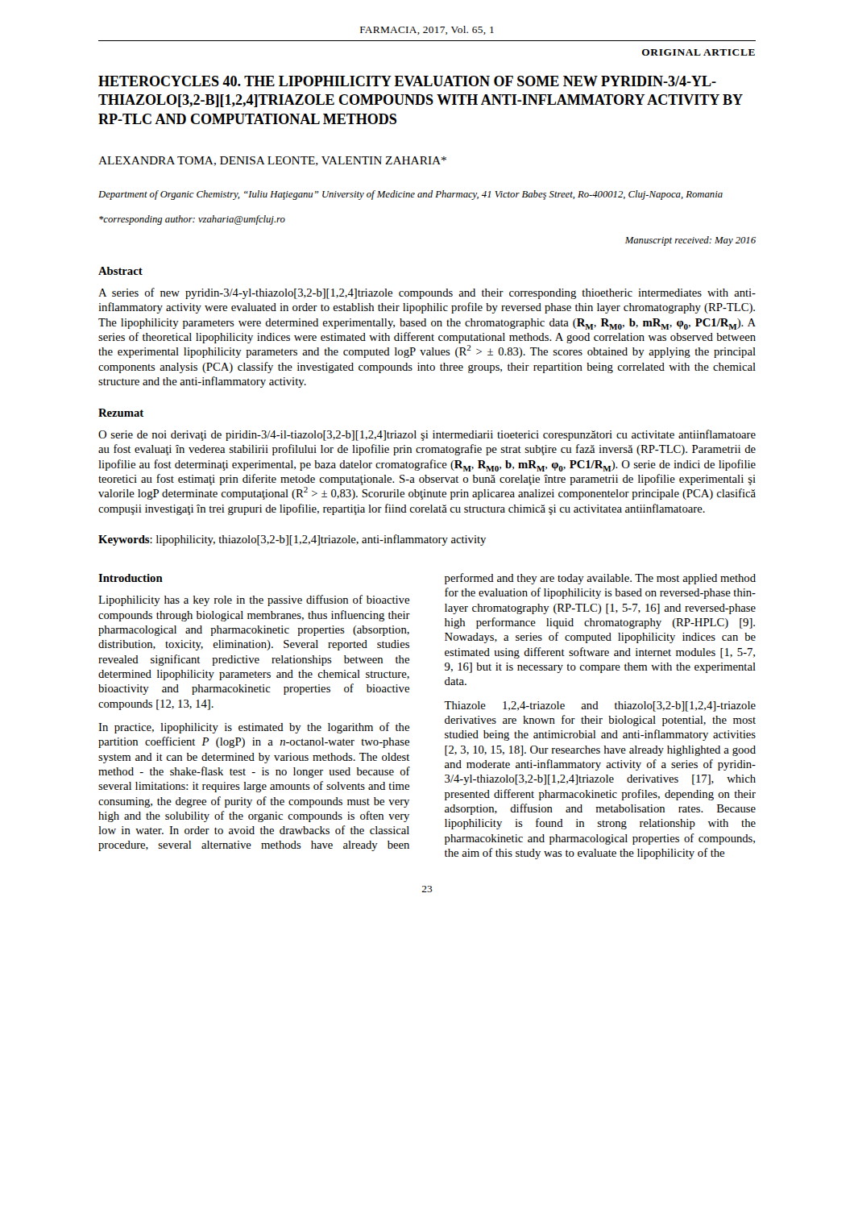FARMACIA, 2017, Vol. 65, 1
ORIGINAL ARTICLE
Heterocycles 40. The Lipophilicity Evaluation of Some New Pyridin-3/4-yl-thiazolo[3,2-b][1,2,4]triazole Compounds with Anti-inflammatory Activity by RP-TLC and Computational Methods
Alexandra Toma, Denisa Leonte, Valentin Zaharia*
Department of Organic Chemistry, “Iuliu Haţieganu” University of Medicine and Pharmacy, 41 Victor Babeş Street, Ro-400012, Cluj-Napoca, Romania
*corresponding author: vzaharia@umfcluj.ro
Manuscript received: May 2016
Abstract
A series of new pyridin-3/4-yl-thiazolo[3,2-b][1,2,4]triazole compounds and their corresponding thioetheric intermediates with anti-inflammatory activity were evaluated in order to establish their lipophilic profile by reversed phase thin layer chromatography (RP-TLC). The lipophilicity parameters were determined experimentally, based on the chromatographic data (RM, RM0, b, mRM, φ0, PC1/RM). A series of theoretical lipophilicity indices were estimated with different computational methods. A good correlation was observed between the experimental lipophilicity parameters and the computed logP values (R2 > ± 0.83). The scores obtained by applying the principal components analysis (PCA) classify the investigated compounds into three groups, their repartition being correlated with the chemical structure and the anti-inflammatory activity.
Rezumat
O serie de noi derivaţi de piridin-3/4-il-tiazolo[3,2-b][1,2,4]triazol şi intermediarii tioeterici corespunzători cu activitate antiinflamatoare au fost evaluaţi în vederea stabilirii profilului lor de lipofilie prin cromatografie pe strat subţire cu fază inversă (RP-TLC). Parametrii de lipofilie au fost determinaţi experimental, pe baza datelor cromatografice (RM, RM0, b, mRM, φ0, PC1/RM). O serie de indici de lipofilie teoretici au fost estimaţi prin diferite metode computaţionale. S-a observat o bună corelaţie între parametrii de lipofilie experimentali şi valorile logP determinate computaţional (R2 > ± 0,83). Scorurile obţinute prin aplicarea analizei componentelor principale (PCA) clasifică compuşii investigaţi în trei grupuri de lipofilie, repartiţia lor fiind corelată cu structura chimică şi cu activitatea antiinflamatoare.
Keywords: lipophilicity, thiazolo[3,2-b][1,2,4]triazole, anti-inflammatory activity
Introduction
Lipophilicity has a key role in the passive diffusion of bioactive compounds through biological membranes, thus influencing their pharmacological and pharmacokinetic properties (absorption, distribution, toxicity, elimination). Several reported studies revealed significant predictive relationships between the determined lipophilicity parameters and the chemical structure, bioactivity and pharmacokinetic properties of bioactive compounds [12, 13, 14].
In practice, lipophilicity is estimated by the logarithm of the partition coefficient P (logP) in a n-octanol-water two-phase system and it can be determined by various methods. The oldest method - the shake-flask test - is no longer used because of several limitations: it requires large amounts of solvents and time consuming, the degree of purity of the compounds must be very high and the solubility of the organic compounds is often very low in water. In order to avoid the drawbacks of the classical procedure, several alternative methods have already been performed and they are today available. The most applied method for the evaluation of lipophilicity is based on reversed-phase thin-layer chromatography (RP-TLC) [1, 5-7, 16] and reversed-phase high performance liquid chromatography (RP-HPLC) [9]. Nowadays, a series of computed lipophilicity indices can be estimated using different software and internet modules [1, 5-7, 9, 16] but it is necessary to compare them with the experimental data.
Thiazole 1,2,4-triazole and thiazolo[3,2-b][1,2,4]-triazole derivatives are known for their biological potential, the most studied being the antimicrobial and anti-inflammatory activities [2, 3, 10, 15, 18]. Our researches have already highlighted a good and moderate anti-inflammatory activity of a series of pyridin-3/4-yl-thiazolo[3,2-b][1,2,4]triazole derivatives [17], which presented different pharmacokinetic profiles, depending on their adsorption, diffusion and metabolisation rates. Because lipophilicity is found in strong relationship with the pharmacokinetic and pharmacological properties of compounds, the aim of this study was to evaluate the lipophilicity of the
23